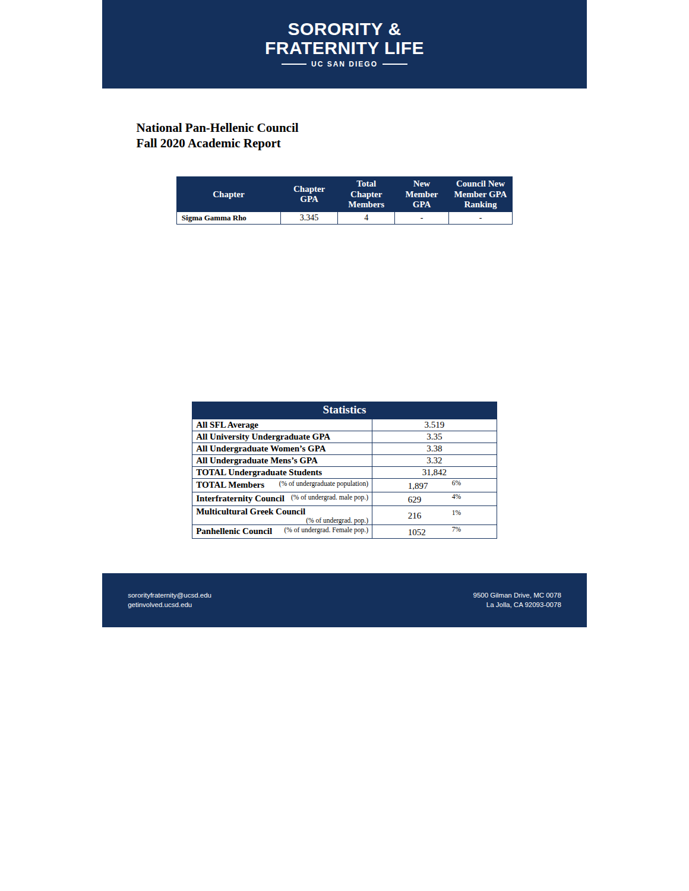SORORITY &
FRATERNITY LIFE
UC SAN DIEGO
National Pan-Hellenic Council Fall 2020 Academic Report
| Chapter | Chapter GPA | Total Chapter Members | New Member GPA | Council New Member GPA Ranking |
| --- | --- | --- | --- | --- |
| Sigma Gamma Rho | 3.345 | 4 | - | - |
Statistics
| All SFL Average | 3.519 |
| All University Undergraduate GPA | 3.35 |
| All Undergraduate Women’s GPA | 3.38 |
| All Undergraduate Mens’s GPA | 3.32 |
| TOTAL Undergraduate Students | 31,842 |
| TOTAL Members (% of undergraduate population) | 1,897 6% |
| Interfraternity Council (% of undergrad. male pop.) | 629 4% |
| Multicultural Greek Council (% of undergrad. pop.) | 216 1% |
| Panhellenic Council (% of undergrad. Female pop.) | 1052 7% |
sororityfraternity@ucsd.edu
getinvolved.ucsd.edu
9500 Gilman Drive, MC 0078
La Jolla, CA 92093-0078